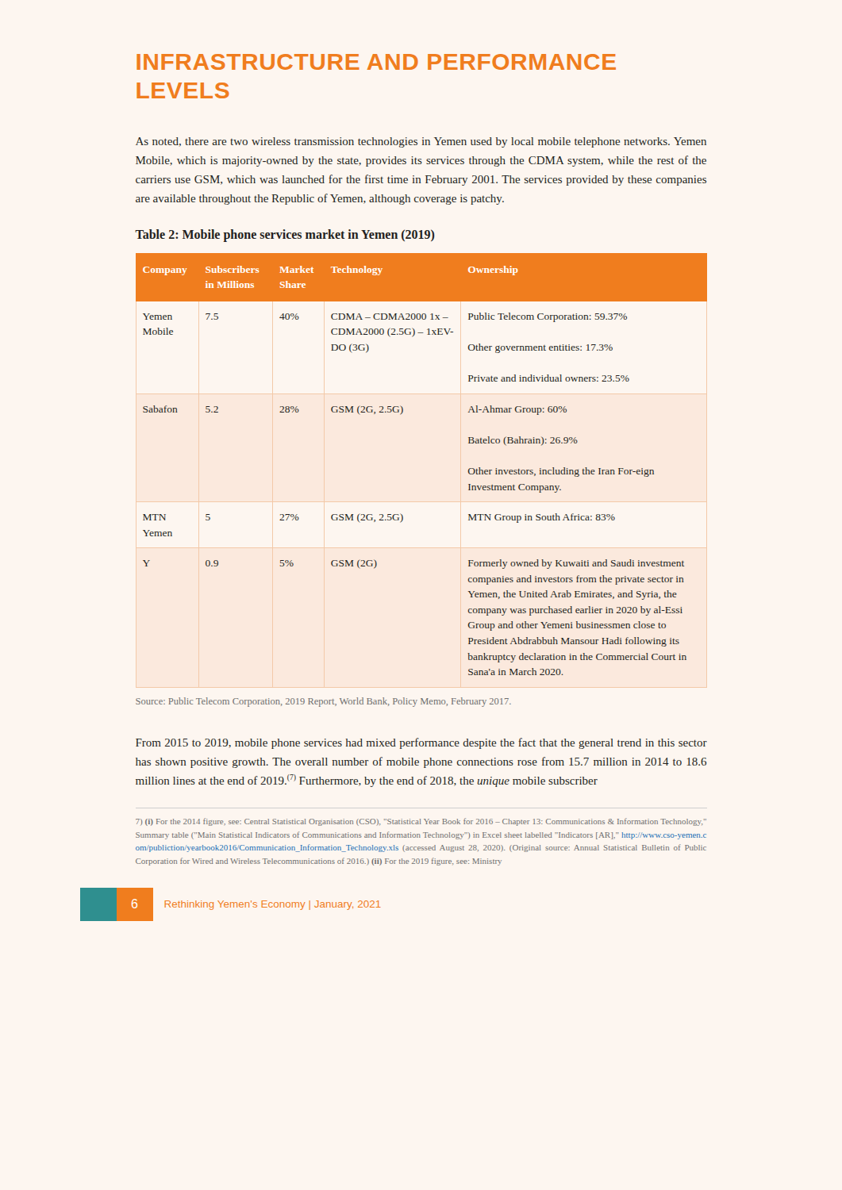INFRASTRUCTURE AND PERFORMANCE LEVELS
As noted, there are two wireless transmission technologies in Yemen used by local mobile telephone networks. Yemen Mobile, which is majority-owned by the state, provides its services through the CDMA system, while the rest of the carriers use GSM, which was launched for the first time in February 2001. The services provided by these companies are available throughout the Republic of Yemen, although coverage is patchy.
Table 2: Mobile phone services market in Yemen (2019)
| Company | Subscribers in Millions | Market Share | Technology | Ownership |
| --- | --- | --- | --- | --- |
| Yemen Mobile | 7.5 | 40% | CDMA – CDMA2000 1x – CDMA2000 (2.5G) – 1xEV-DO (3G) | Public Telecom Corporation: 59.37% Other government entities: 17.3% Private and individual owners: 23.5% |
| Sabafon | 5.2 | 28% | GSM (2G, 2.5G) | Al-Ahmar Group: 60% Batelco (Bahrain): 26.9% Other investors, including the Iran For-eign Investment Company. |
| MTN Yemen | 5 | 27% | GSM (2G, 2.5G) | MTN Group in South Africa: 83% |
| Y | 0.9 | 5% | GSM (2G) | Formerly owned by Kuwaiti and Saudi investment companies and investors from the private sector in Yemen, the United Arab Emirates, and Syria, the company was purchased earlier in 2020 by al-Essi Group and other Yemeni businessmen close to President Abdrabbuh Mansour Hadi following its bankruptcy declaration in the Commercial Court in Sana'a in March 2020. |
Source: Public Telecom Corporation, 2019 Report, World Bank, Policy Memo, February 2017.
From 2015 to 2019, mobile phone services had mixed performance despite the fact that the general trend in this sector has shown positive growth. The overall number of mobile phone connections rose from 15.7 million in 2014 to 18.6 million lines at the end of 2019.(7) Furthermore, by the end of 2018, the unique mobile subscriber
7) (i) For the 2014 figure, see: Central Statistical Organisation (CSO), "Statistical Year Book for 2016 – Chapter 13: Communications & Information Technology," Summary table ("Main Statistical Indicators of Communications and Information Technology") in Excel sheet labelled "Indicators [AR]," http://www.cso-yemen.com/publiction/yearbook2016/Communication_Information_Technology.xls (accessed August 28, 2020). (Original source: Annual Statistical Bulletin of Public Corporation for Wired and Wireless Telecommunications of 2016.) (ii) For the 2019 figure, see: Ministry
6
Rethinking Yemen's Economy | January, 2021